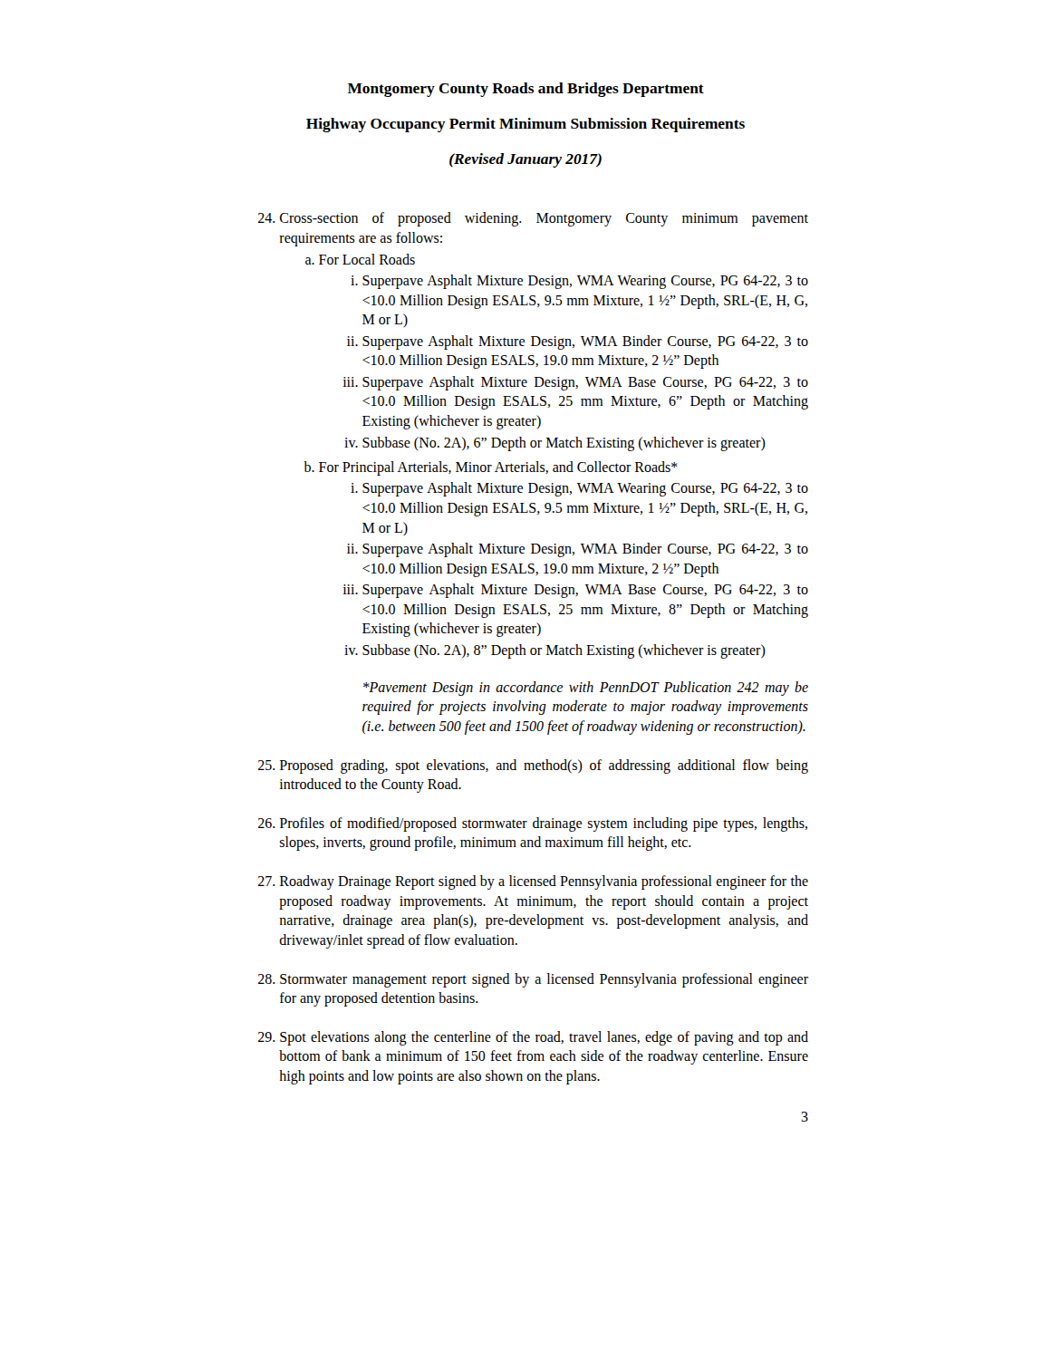Montgomery County Roads and Bridges Department
Highway Occupancy Permit Minimum Submission Requirements
(Revised January 2017)
Cross-section of proposed widening. Montgomery County minimum pavement requirements are as follows:
For Local Roads
Superpave Asphalt Mixture Design, WMA Wearing Course, PG 64-22, 3 to <10.0 Million Design ESALS, 9.5 mm Mixture, 1 ½” Depth, SRL-(E, H, G, M or L)
Superpave Asphalt Mixture Design, WMA Binder Course, PG 64-22, 3 to <10.0 Million Design ESALS, 19.0 mm Mixture, 2 ½” Depth
Superpave Asphalt Mixture Design, WMA Base Course, PG 64-22, 3 to <10.0 Million Design ESALS, 25 mm Mixture, 6” Depth or Matching Existing (whichever is greater)
Subbase (No. 2A), 6” Depth or Match Existing (whichever is greater)
For Principal Arterials, Minor Arterials, and Collector Roads*
Superpave Asphalt Mixture Design, WMA Wearing Course, PG 64-22, 3 to <10.0 Million Design ESALS, 9.5 mm Mixture, 1 ½” Depth, SRL-(E, H, G, M or L)
Superpave Asphalt Mixture Design, WMA Binder Course, PG 64-22, 3 to <10.0 Million Design ESALS, 19.0 mm Mixture, 2 ½” Depth
Superpave Asphalt Mixture Design, WMA Base Course, PG 64-22, 3 to <10.0 Million Design ESALS, 25 mm Mixture, 8” Depth or Matching Existing (whichever is greater)
Subbase (No. 2A), 8” Depth or Match Existing (whichever is greater)
*Pavement Design in accordance with PennDOT Publication 242 may be required for projects involving moderate to major roadway improvements (i.e. between 500 feet and 1500 feet of roadway widening or reconstruction).
Proposed grading, spot elevations, and method(s) of addressing additional flow being introduced to the County Road.
Profiles of modified/proposed stormwater drainage system including pipe types, lengths, slopes, inverts, ground profile, minimum and maximum fill height, etc.
Roadway Drainage Report signed by a licensed Pennsylvania professional engineer for the proposed roadway improvements. At minimum, the report should contain a project narrative, drainage area plan(s), pre-development vs. post-development analysis, and driveway/inlet spread of flow evaluation.
Stormwater management report signed by a licensed Pennsylvania professional engineer for any proposed detention basins.
Spot elevations along the centerline of the road, travel lanes, edge of paving and top and bottom of bank a minimum of 150 feet from each side of the roadway centerline. Ensure high points and low points are also shown on the plans.
3